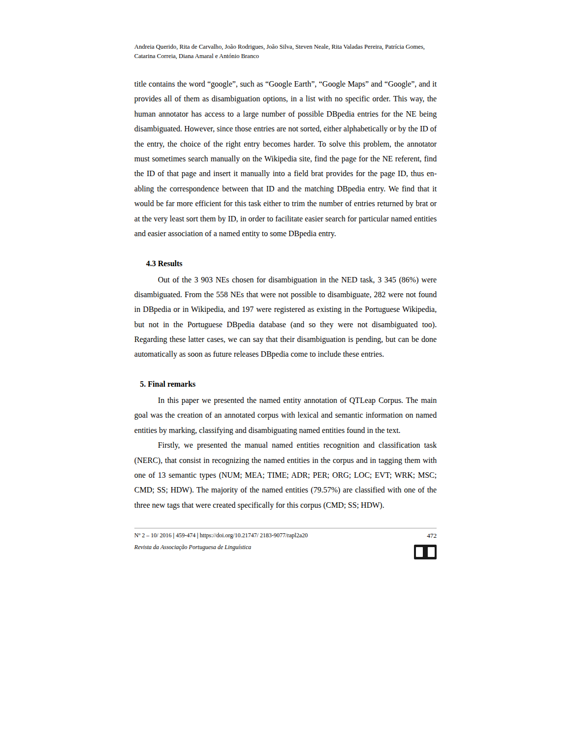Andreia Querido, Rita de Carvalho, João Rodrigues, João Silva, Steven Neale, Rita Valadas Pereira, Patrícia Gomes, Catarina Correia, Diana Amaral e António Branco
title contains the word “google”, such as “Google Earth”, “Google Maps” and “Google”, and it provides all of them as disambiguation options, in a list with no specific order. This way, the human annotator has access to a large number of possible DBpedia entries for the NE being disambiguated. However, since those entries are not sorted, either alphabetically or by the ID of the entry, the choice of the right entry becomes harder. To solve this problem, the annotator must sometimes search manually on the Wikipedia site, find the page for the NE referent, find the ID of that page and insert it manually into a field brat provides for the page ID, thus enabling the correspondence between that ID and the matching DBpedia entry. We find that it would be far more efficient for this task either to trim the number of entries returned by brat or at the very least sort them by ID, in order to facilitate easier search for particular named entities and easier association of a named entity to some DBpedia entry.
4.3 Results
Out of the 3 903 NEs chosen for disambiguation in the NED task, 3 345 (86%) were disambiguated. From the 558 NEs that were not possible to disambiguate, 282 were not found in DBpedia or in Wikipedia, and 197 were registered as existing in the Portuguese Wikipedia, but not in the Portuguese DBpedia database (and so they were not disambiguated too). Regarding these latter cases, we can say that their disambiguation is pending, but can be done automatically as soon as future releases DBpedia come to include these entries.
5. Final remarks
In this paper we presented the named entity annotation of QTLeap Corpus. The main goal was the creation of an annotated corpus with lexical and semantic information on named entities by marking, classifying and disambiguating named entities found in the text.
Firstly, we presented the manual named entities recognition and classification task (NERC), that consist in recognizing the named entities in the corpus and in tagging them with one of 13 semantic types (NUM; MEA; TIME; ADR; PER; ORG; LOC; EVT; WRK; MSC; CMD; SS; HDW). The majority of the named entities (79.57%) are classified with one of the three new tags that were created specifically for this corpus (CMD; SS; HDW).
Nº 2 – 10/ 2016 | 459-474 | https://doi.org/10.21747/ 2183-9077/rapl2a20 Revista da Associação Portuguesa de Linguística
472